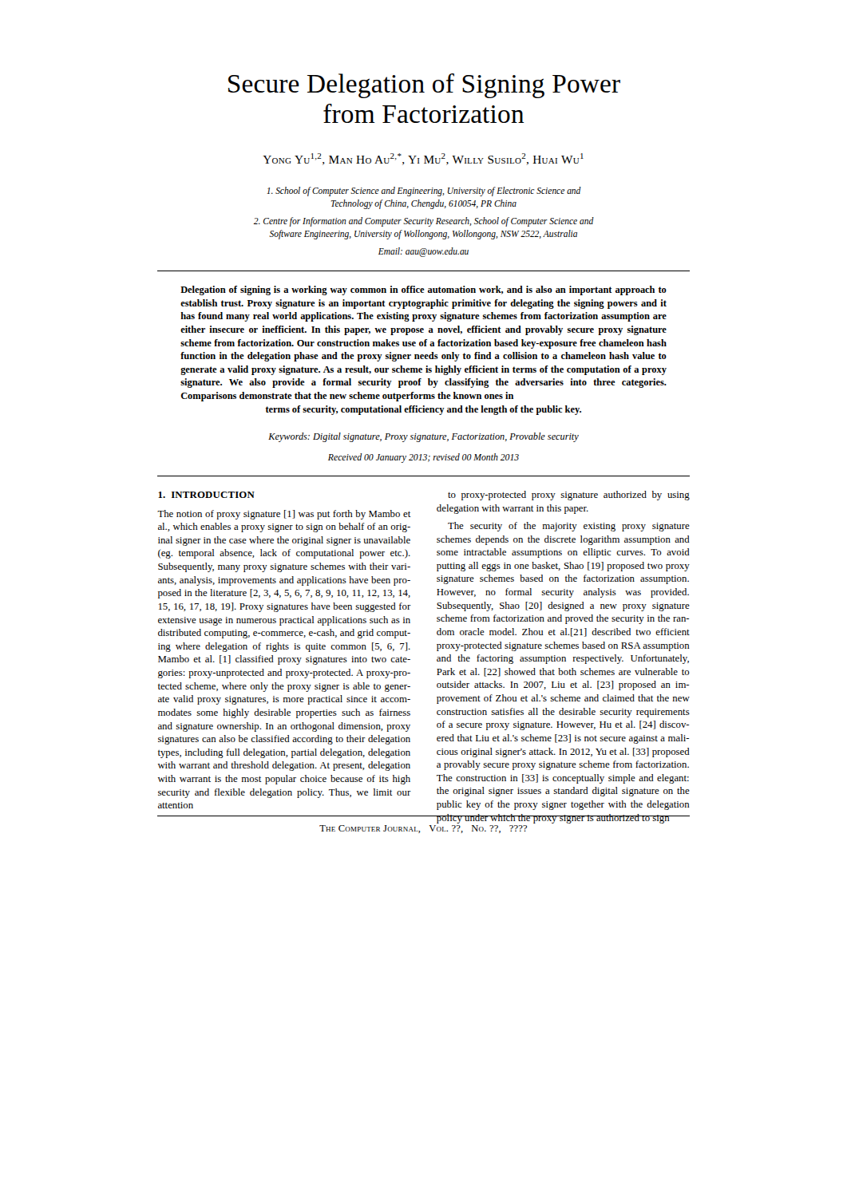Secure Delegation of Signing Power
from Factorization
Yong Yu1,2, Man Ho Au2,*, Yi Mu2, Willy Susilo2, Huai Wu1
1. School of Computer Science and Engineering, University of Electronic Science and
Technology of China, Chengdu, 610054, PR China
2. Centre for Information and Computer Security Research, School of Computer Science and
Software Engineering, University of Wollongong, Wollongong, NSW 2522, Australia
Email: aau@uow.edu.au
Delegation of signing is a working way common in office automation work, and is also an important approach to establish trust. Proxy signature is an important cryptographic primitive for delegating the signing powers and it has found many real world applications. The existing proxy signature schemes from factorization assumption are either insecure or inefficient. In this paper, we propose a novel, efficient and provably secure proxy signature scheme from factorization. Our construction makes use of a factorization based key-exposure free chameleon hash function in the delegation phase and the proxy signer needs only to find a collision to a chameleon hash value to generate a valid proxy signature. As a result, our scheme is highly efficient in terms of the computation of a proxy signature. We also provide a formal security proof by classifying the adversaries into three categories. Comparisons demonstrate that the new scheme outperforms the known ones in terms of security, computational efficiency and the length of the public key.
Keywords: Digital signature, Proxy signature, Factorization, Provable security
Received 00 January 2013; revised 00 Month 2013
1. Introduction
The notion of proxy signature [1] was put forth by Mambo et al., which enables a proxy signer to sign on behalf of an original signer in the case where the original signer is unavailable (eg. temporal absence, lack of computational power etc.). Subsequently, many proxy signature schemes with their variants, analysis, improvements and applications have been proposed in the literature [2, 3, 4, 5, 6, 7, 8, 9, 10, 11, 12, 13, 14, 15, 16, 17, 18, 19]. Proxy signatures have been suggested for extensive usage in numerous practical applications such as in distributed computing, e-commerce, e-cash, and grid computing where delegation of rights is quite common [5, 6, 7]. Mambo et al. [1] classified proxy signatures into two categories: proxy-unprotected and proxy-protected. A proxy-protected scheme, where only the proxy signer is able to generate valid proxy signatures, is more practical since it accommodates some highly desirable properties such as fairness and signature ownership. In an orthogonal dimension, proxy signatures can also be classified according to their delegation types, including full delegation, partial delegation, delegation with warrant and threshold delegation. At present, delegation with warrant is the most popular choice because of its high security and flexible delegation policy. Thus, we limit our attention
to proxy-protected proxy signature authorized by using delegation with warrant in this paper.
The security of the majority existing proxy signature schemes depends on the discrete logarithm assumption and some intractable assumptions on elliptic curves. To avoid putting all eggs in one basket, Shao [19] proposed two proxy signature schemes based on the factorization assumption. However, no formal security analysis was provided. Subsequently, Shao [20] designed a new proxy signature scheme from factorization and proved the security in the random oracle model. Zhou et al.[21] described two efficient proxy-protected signature schemes based on RSA assumption and the factoring assumption respectively. Unfortunately, Park et al. [22] showed that both schemes are vulnerable to outsider attacks. In 2007, Liu et al. [23] proposed an improvement of Zhou et al.'s scheme and claimed that the new construction satisfies all the desirable security requirements of a secure proxy signature. However, Hu et al. [24] discovered that Liu et al.'s scheme [23] is not secure against a malicious original signer's attack. In 2012, Yu et al. [33] proposed a provably secure proxy signature scheme from factorization. The construction in [33] is conceptually simple and elegant: the original signer issues a standard digital signature on the public key of the proxy signer together with the delegation policy under which the proxy signer is authorized to sign
The Computer Journal, Vol. ??, No. ??, ????